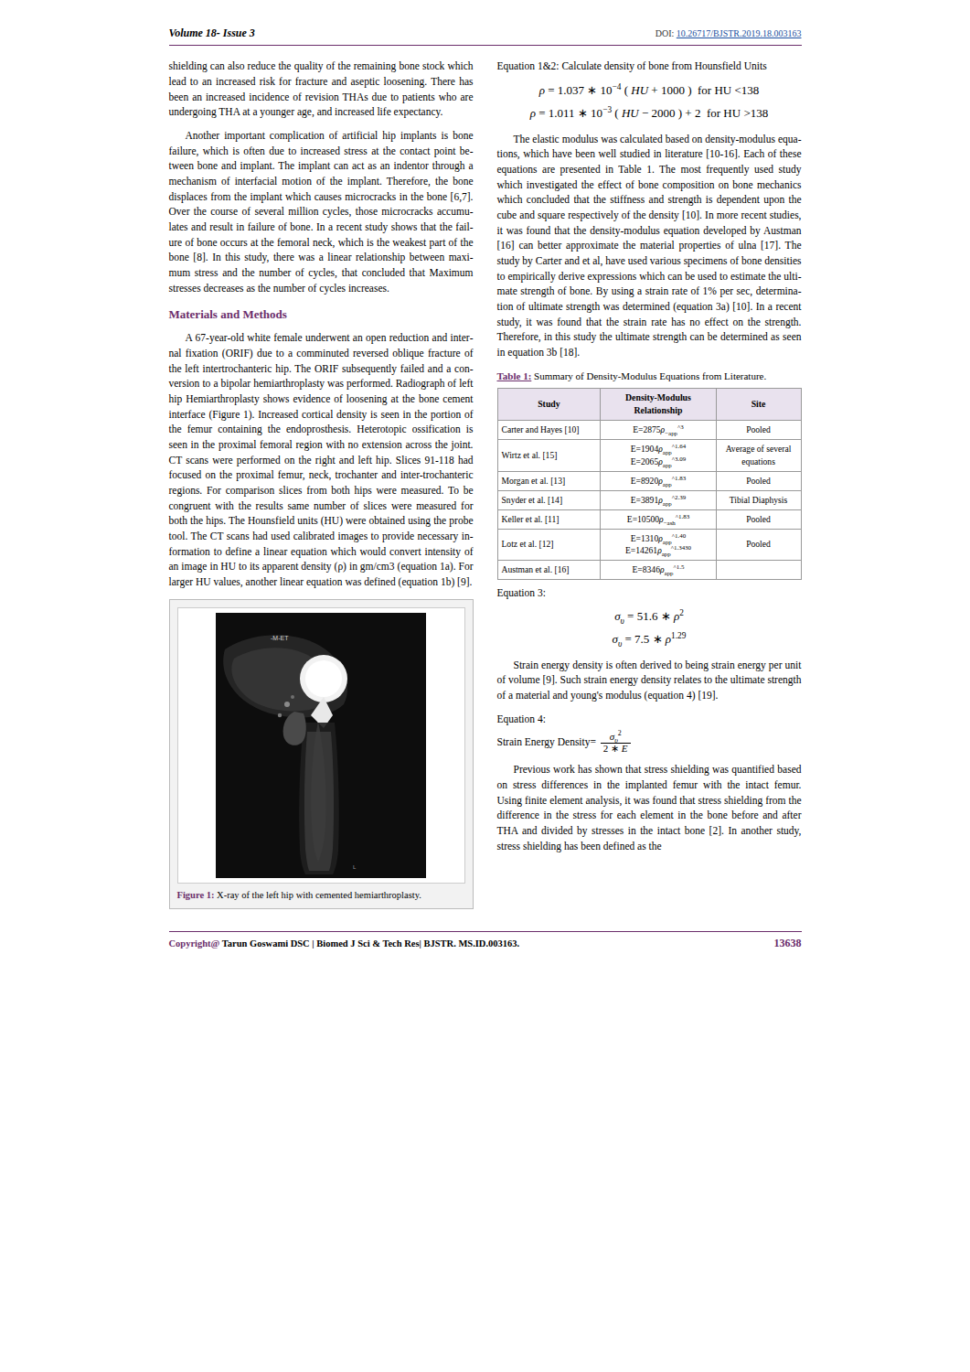Volume 18- Issue 3
DOI: 10.26717/BJSTR.2019.18.003163
shielding can also reduce the quality of the remaining bone stock which lead to an increased risk for fracture and aseptic loosening. There has been an increased incidence of revision THAs due to patients who are undergoing THA at a younger age, and increased life expectancy.
Another important complication of artificial hip implants is bone failure, which is often due to increased stress at the contact point between bone and implant. The implant can act as an indentor through a mechanism of interfacial motion of the implant. Therefore, the bone displaces from the implant which causes microcracks in the bone [6,7]. Over the course of several million cycles, those microcracks accumulates and result in failure of bone. In a recent study shows that the failure of bone occurs at the femoral neck, which is the weakest part of the bone [8]. In this study, there was a linear relationship between maximum stress and the number of cycles, that concluded that Maximum stresses decreases as the number of cycles increases.
Materials and Methods
A 67-year-old white female underwent an open reduction and internal fixation (ORIF) due to a comminuted reversed oblique fracture of the left intertrochanteric hip. The ORIF subsequently failed and a conversion to a bipolar hemiarthroplasty was performed. Radiograph of left hip Hemiarthroplasty shows evidence of loosening at the bone cement interface (Figure 1). Increased cortical density is seen in the portion of the femur containing the endoprosthesis. Heterotopic ossification is seen in the proximal femoral region with no extension across the joint. CT scans were performed on the right and left hip. Slices 91-118 had focused on the proximal femur, neck, trochanter and inter-trochanteric regions. For comparison slices from both hips were measured. To be congruent with the results same number of slices were measured for both the hips. The Hounsfield units (HU) were obtained using the probe tool. The CT scans had used calibrated images to provide necessary information to define a linear equation which would convert intensity of an image in HU to its apparent density (ρ) in gm/cm3 (equation 1a). For larger HU values, another linear equation was defined (equation 1b) [9].
-M-ET L
Figure 1: X-ray of the left hip with cemented hemiarthroplasty.
Equation 1&2: Calculate density of bone from Hounsfield Units
ρ = 1.037 ∗ 10−4 ( HU + 1000 ) for HU <138
ρ = 1.011 ∗ 10−3 ( HU − 2000 ) + 2 for HU >138
The elastic modulus was calculated based on density-modulus equations, which have been well studied in literature [10-16]. Each of these equations are presented in Table 1. The most frequently used study which investigated the effect of bone composition on bone mechanics which concluded that the stiffness and strength is dependent upon the cube and square respectively of the density [10]. In more recent studies, it was found that the density-modulus equation developed by Austman [16] can better approximate the material properties of ulna [17]. The study by Carter and et al, have used various specimens of bone densities to empirically derive expressions which can be used to estimate the ultimate strength of bone. By using a strain rate of 1% per sec, determination of ultimate strength was determined (equation 3a) [10]. In a recent study, it was found that the strain rate has no effect on the strength. Therefore, in this study the ultimate strength can be determined as seen in equation 3b [18].
Table 1: Summary of Density-Modulus Equations from Literature.
| Study | Density-Modulus Relationship | Site |
| --- | --- | --- |
| Carter and Hayes [10] | E=2875 ρ −app ^3 | Pooled |
| Wirtz et al. [15] | E=1904 ρ app ^1.64 E=2065 ρ app ^3.09 | Average of several equations |
| Morgan et al. [13] | E=8920 ρ app ^1.83 | Pooled |
| Snyder et al. [14] | E=3891 ρ app ^2.39 | Tibial Diaphysis |
| Keller et al. [11] | E=10500 ρ −ash ^1.83 | Pooled |
| Lotz et al. [12] | E=1310 ρ app ^1.40 E=14261 ρ app ^1.3430 | Pooled |
| Austman et al. [16] | E=8346 ρ app ^1.5 | |
Equation 3:
συ = 51.6 ∗ ρ2
συ = 7.5 ∗ ρ1.29
Strain energy density is often derived to being strain energy per unit of volume [9]. Such strain energy density relates to the ultimate strength of a material and young's modulus (equation 4) [19].
Equation 4:
Strain Energy Density= συ2 2 ∗ E
Previous work has shown that stress shielding was quantified based on stress differences in the implanted femur with the intact femur. Using finite element analysis, it was found that stress shielding from the difference in the stress for each element in the bone before and after THA and divided by stresses in the intact bone [2]. In another study, stress shielding has been defined as the
Copyright@ Tarun Goswami DSC | Biomed J Sci & Tech Res| BJSTR. MS.ID.003163.
13638